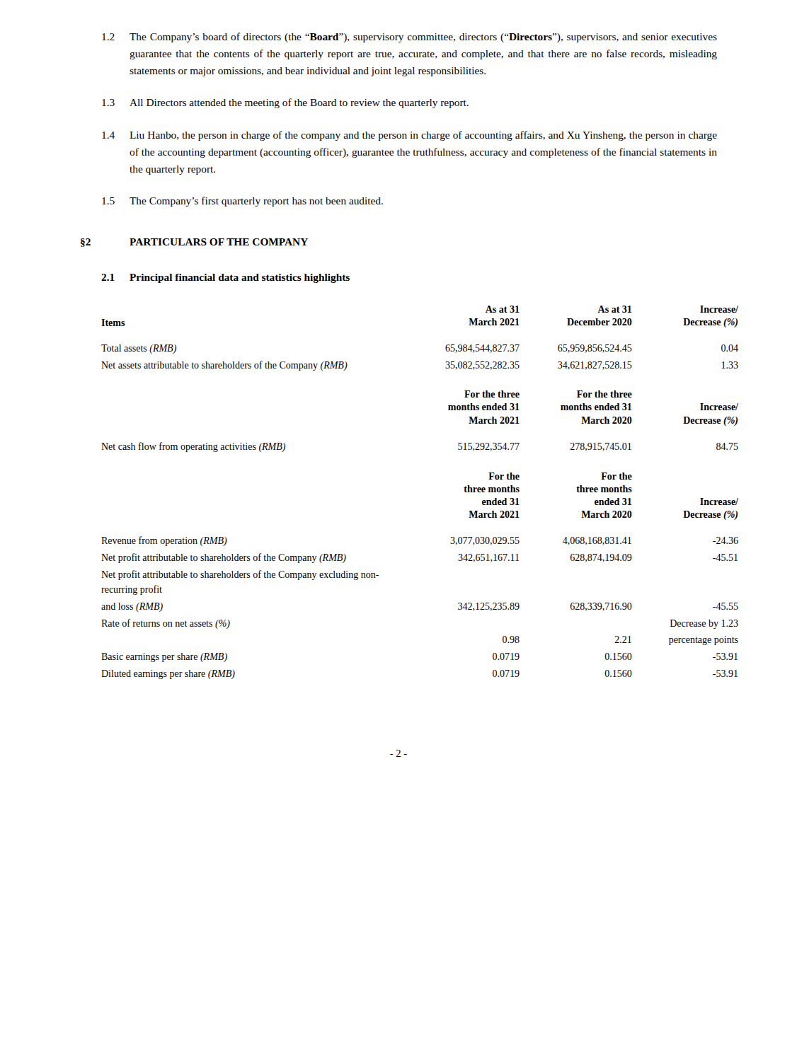1.2
The Company’s board of directors (the “Board”), supervisory committee, directors (“Directors”), supervisors, and senior executives guarantee that the contents of the quarterly report are true, accurate, and complete, and that there are no false records, misleading statements or major omissions, and bear individual and joint legal responsibilities.
1.3
All Directors attended the meeting of the Board to review the quarterly report.
1.4
Liu Hanbo, the person in charge of the company and the person in charge of accounting affairs, and Xu Yinsheng, the person in charge of the accounting department (accounting officer), guarantee the truthfulness, accuracy and completeness of the financial statements in the quarterly report.
1.5
The Company’s first quarterly report has not been audited.
§2
PARTICULARS OF THE COMPANY
2.1
Principal financial data and statistics highlights
| Items | As at 31 March 2021 | As at 31 December 2020 | Increase/ Decrease (%) |
| Total assets (RMB) | 65,984,544,827.37 | 65,959,856,524.45 | 0.04 |
| Net assets attributable to shareholders of the Company (RMB) | 35,082,552,282.35 | 34,621,827,528.15 | 1.33 |
| | For the three months ended 31 March 2021 | For the three months ended 31 March 2020 | Increase/ Decrease (%) |
| Net cash flow from operating activities (RMB) | 515,292,354.77 | 278,915,745.01 | 84.75 |
| | For the three months ended 31 March 2021 | For the three months ended 31 March 2020 | Increase/ Decrease (%) |
| Revenue from operation (RMB) | 3,077,030,029.55 | 4,068,168,831.41 | -24.36 |
| Net profit attributable to shareholders of the Company (RMB) | 342,651,167.11 | 628,874,194.09 | -45.51 |
| Net profit attributable to shareholders of the Company excluding non- recurring profit | | | |
| and loss (RMB) | 342,125,235.89 | 628,339,716.90 | -45.55 |
| Rate of returns on net assets (%) | | | Decrease by 1.23 |
| | 0.98 | 2.21 | percentage points |
| Basic earnings per share (RMB) | 0.0719 | 0.1560 | -53.91 |
| Diluted earnings per share (RMB) | 0.0719 | 0.1560 | -53.91 |
- 2 -